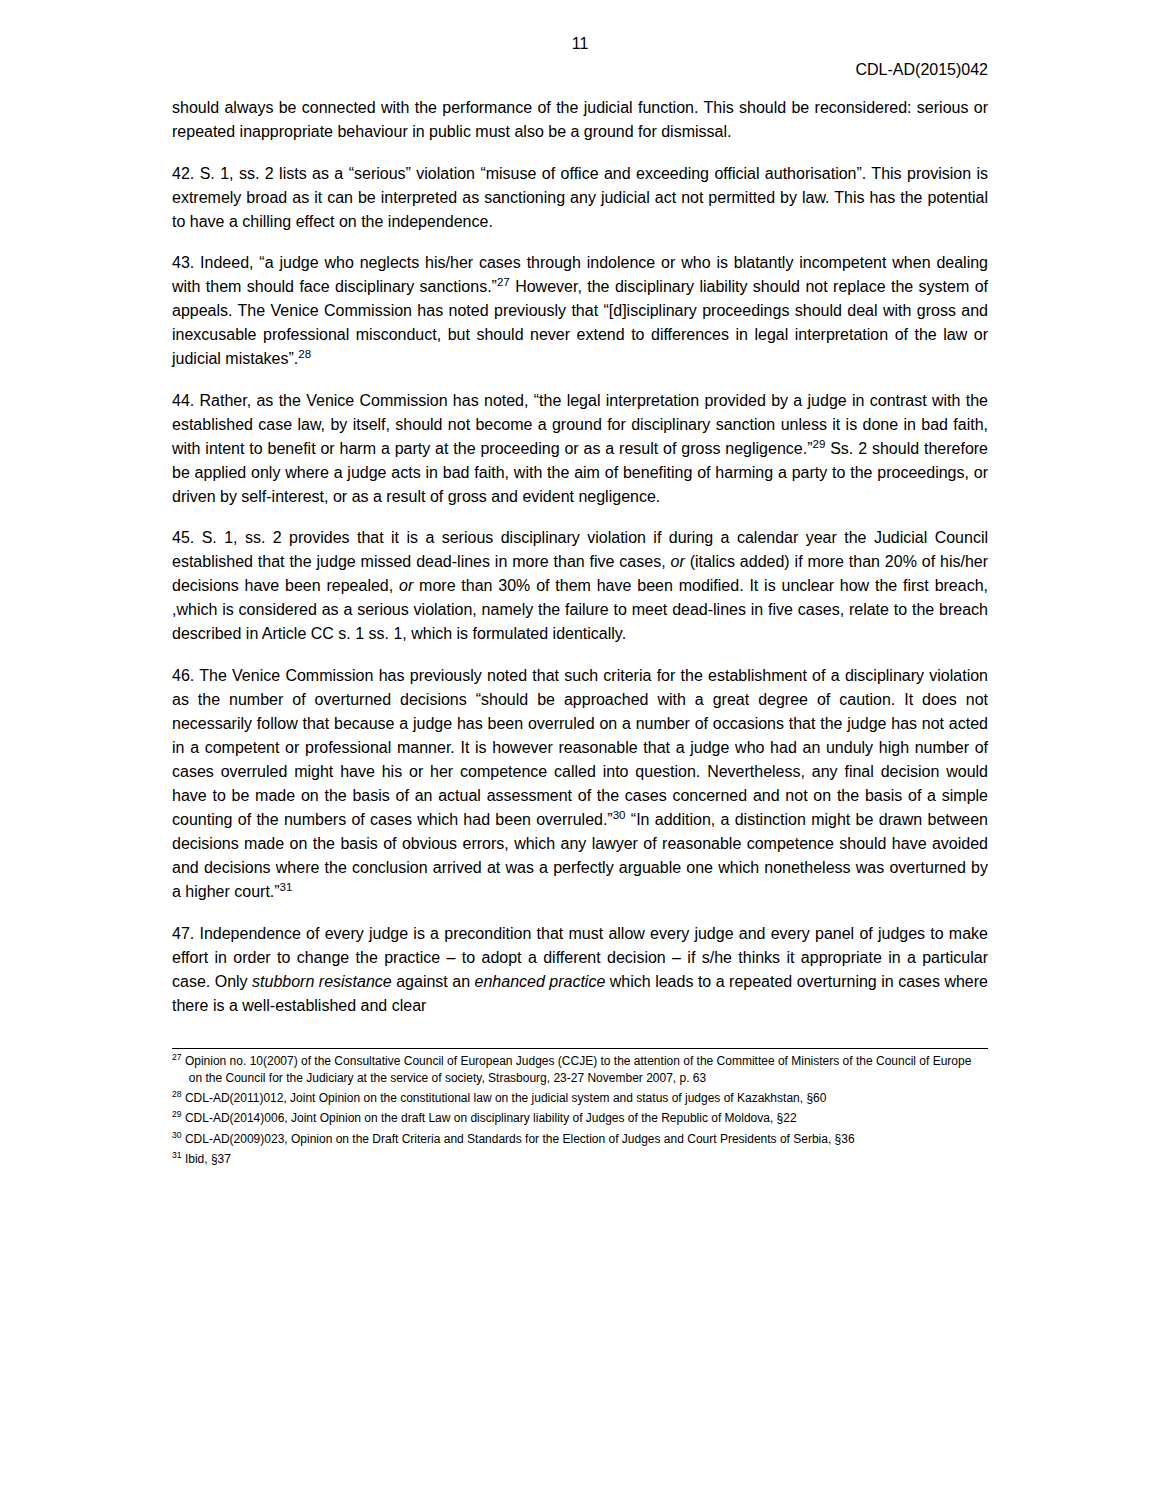11
CDL-AD(2015)042
should always be connected with the performance of the judicial function. This should be reconsidered: serious or repeated inappropriate behaviour in public must also be a ground for dismissal.
42. S. 1, ss. 2 lists as a “serious” violation “misuse of office and exceeding official authorisation”. This provision is extremely broad as it can be interpreted as sanctioning any judicial act not permitted by law. This has the potential to have a chilling effect on the independence.
43. Indeed, “a judge who neglects his/her cases through indolence or who is blatantly incompetent when dealing with them should face disciplinary sanctions.”27 However, the disciplinary liability should not replace the system of appeals. The Venice Commission has noted previously that “[d]isciplinary proceedings should deal with gross and inexcusable professional misconduct, but should never extend to differences in legal interpretation of the law or judicial mistakes”.28
44. Rather, as the Venice Commission has noted, “the legal interpretation provided by a judge in contrast with the established case law, by itself, should not become a ground for disciplinary sanction unless it is done in bad faith, with intent to benefit or harm a party at the proceeding or as a result of gross negligence.”29 Ss. 2 should therefore be applied only where a judge acts in bad faith, with the aim of benefiting of harming a party to the proceedings, or driven by self-interest, or as a result of gross and evident negligence.
45. S. 1, ss. 2 provides that it is a serious disciplinary violation if during a calendar year the Judicial Council established that the judge missed dead-lines in more than five cases, or (italics added) if more than 20% of his/her decisions have been repealed, or more than 30% of them have been modified. It is unclear how the first breach, ,which is considered as a serious violation, namely the failure to meet dead-lines in five cases, relate to the breach described in Article CC s. 1 ss. 1, which is formulated identically.
46. The Venice Commission has previously noted that such criteria for the establishment of a disciplinary violation as the number of overturned decisions “should be approached with a great degree of caution. It does not necessarily follow that because a judge has been overruled on a number of occasions that the judge has not acted in a competent or professional manner. It is however reasonable that a judge who had an unduly high number of cases overruled might have his or her competence called into question. Nevertheless, any final decision would have to be made on the basis of an actual assessment of the cases concerned and not on the basis of a simple counting of the numbers of cases which had been overruled.”30 “In addition, a distinction might be drawn between decisions made on the basis of obvious errors, which any lawyer of reasonable competence should have avoided and decisions where the conclusion arrived at was a perfectly arguable one which nonetheless was overturned by a higher court.”31
47. Independence of every judge is a precondition that must allow every judge and every panel of judges to make effort in order to change the practice – to adopt a different decision – if s/he thinks it appropriate in a particular case. Only stubborn resistance against an enhanced practice which leads to a repeated overturning in cases where there is a well-established and clear
27 Opinion no. 10(2007) of the Consultative Council of European Judges (CCJE) to the attention of the Committee of Ministers of the Council of Europe on the Council for the Judiciary at the service of society, Strasbourg, 23-27 November 2007, p. 63
28 CDL-AD(2011)012, Joint Opinion on the constitutional law on the judicial system and status of judges of Kazakhstan, §60
29 CDL-AD(2014)006, Joint Opinion on the draft Law on disciplinary liability of Judges of the Republic of Moldova, §22
30 CDL-AD(2009)023, Opinion on the Draft Criteria and Standards for the Election of Judges and Court Presidents of Serbia, §36
31 Ibid, §37